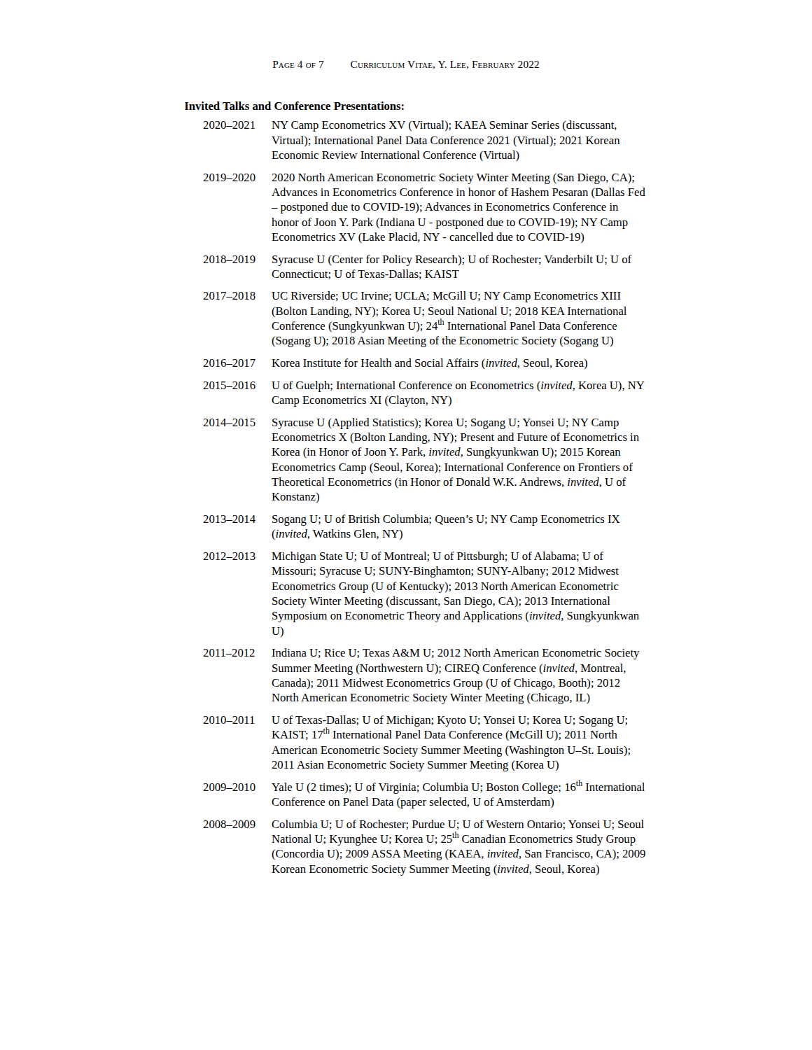Page 4 of 7 Curriculum Vitae, Y. Lee, February 2022
Invited Talks and Conference Presentations:
| 2020–2021 | NY Camp Econometrics XV (Virtual); KAEA Seminar Series (discussant, Virtual); International Panel Data Conference 2021 (Virtual); 2021 Korean Economic Review International Conference (Virtual) |
| 2019–2020 | 2020 North American Econometric Society Winter Meeting (San Diego, CA); Advances in Econometrics Conference in honor of Hashem Pesaran (Dallas Fed – postponed due to COVID-19); Advances in Econometrics Conference in honor of Joon Y. Park (Indiana U - postponed due to COVID-19); NY Camp Econometrics XV (Lake Placid, NY - cancelled due to COVID-19) |
| 2018–2019 | Syracuse U (Center for Policy Research); U of Rochester; Vanderbilt U; U of Connecticut; U of Texas-Dallas; KAIST |
| 2017–2018 | UC Riverside; UC Irvine; UCLA; McGill U; NY Camp Econometrics XIII (Bolton Landing, NY); Korea U; Seoul National U; 2018 KEA International Conference (Sungkyunkwan U); 24 th International Panel Data Conference (Sogang U); 2018 Asian Meeting of the Econometric Society (Sogang U) |
| 2016–2017 | Korea Institute for Health and Social Affairs ( invited , Seoul, Korea) |
| 2015–2016 | U of Guelph; International Conference on Econometrics ( invited , Korea U), NY Camp Econometrics XI (Clayton, NY) |
| 2014–2015 | Syracuse U (Applied Statistics); Korea U; Sogang U; Yonsei U; NY Camp Econometrics X (Bolton Landing, NY); Present and Future of Econometrics in Korea (in Honor of Joon Y. Park, invited , Sungkyunkwan U); 2015 Korean Econometrics Camp (Seoul, Korea); International Conference on Frontiers of Theoretical Econometrics (in Honor of Donald W.K. Andrews, invited , U of Konstanz) |
| 2013–2014 | Sogang U; U of British Columbia; Queen’s U; NY Camp Econometrics IX ( invited , Watkins Glen, NY) |
| 2012–2013 | Michigan State U; U of Montreal; U of Pittsburgh; U of Alabama; U of Missouri; Syracuse U; SUNY-Binghamton; SUNY-Albany; 2012 Midwest Econometrics Group (U of Kentucky); 2013 North American Econometric Society Winter Meeting (discussant, San Diego, CA); 2013 International Symposium on Econometric Theory and Applications ( invited , Sungkyunkwan U) |
| 2011–2012 | Indiana U; Rice U; Texas A&M U; 2012 North American Econometric Society Summer Meeting (Northwestern U); CIREQ Conference ( invited , Montreal, Canada); 2011 Midwest Econometrics Group (U of Chicago, Booth); 2012 North American Econometric Society Winter Meeting (Chicago, IL) |
| 2010–2011 | U of Texas-Dallas; U of Michigan; Kyoto U; Yonsei U; Korea U; Sogang U; KAIST; 17 th International Panel Data Conference (McGill U); 2011 North American Econometric Society Summer Meeting (Washington U–St. Louis); 2011 Asian Econometric Society Summer Meeting (Korea U) |
| 2009–2010 | Yale U (2 times); U of Virginia; Columbia U; Boston College; 16 th International Conference on Panel Data (paper selected, U of Amsterdam) |
| 2008–2009 | Columbia U; U of Rochester; Purdue U; U of Western Ontario; Yonsei U; Seoul National U; Kyunghee U; Korea U; 25 th Canadian Econometrics Study Group (Concordia U); 2009 ASSA Meeting (KAEA, invited , San Francisco, CA); 2009 Korean Econometric Society Summer Meeting ( invited , Seoul, Korea) |